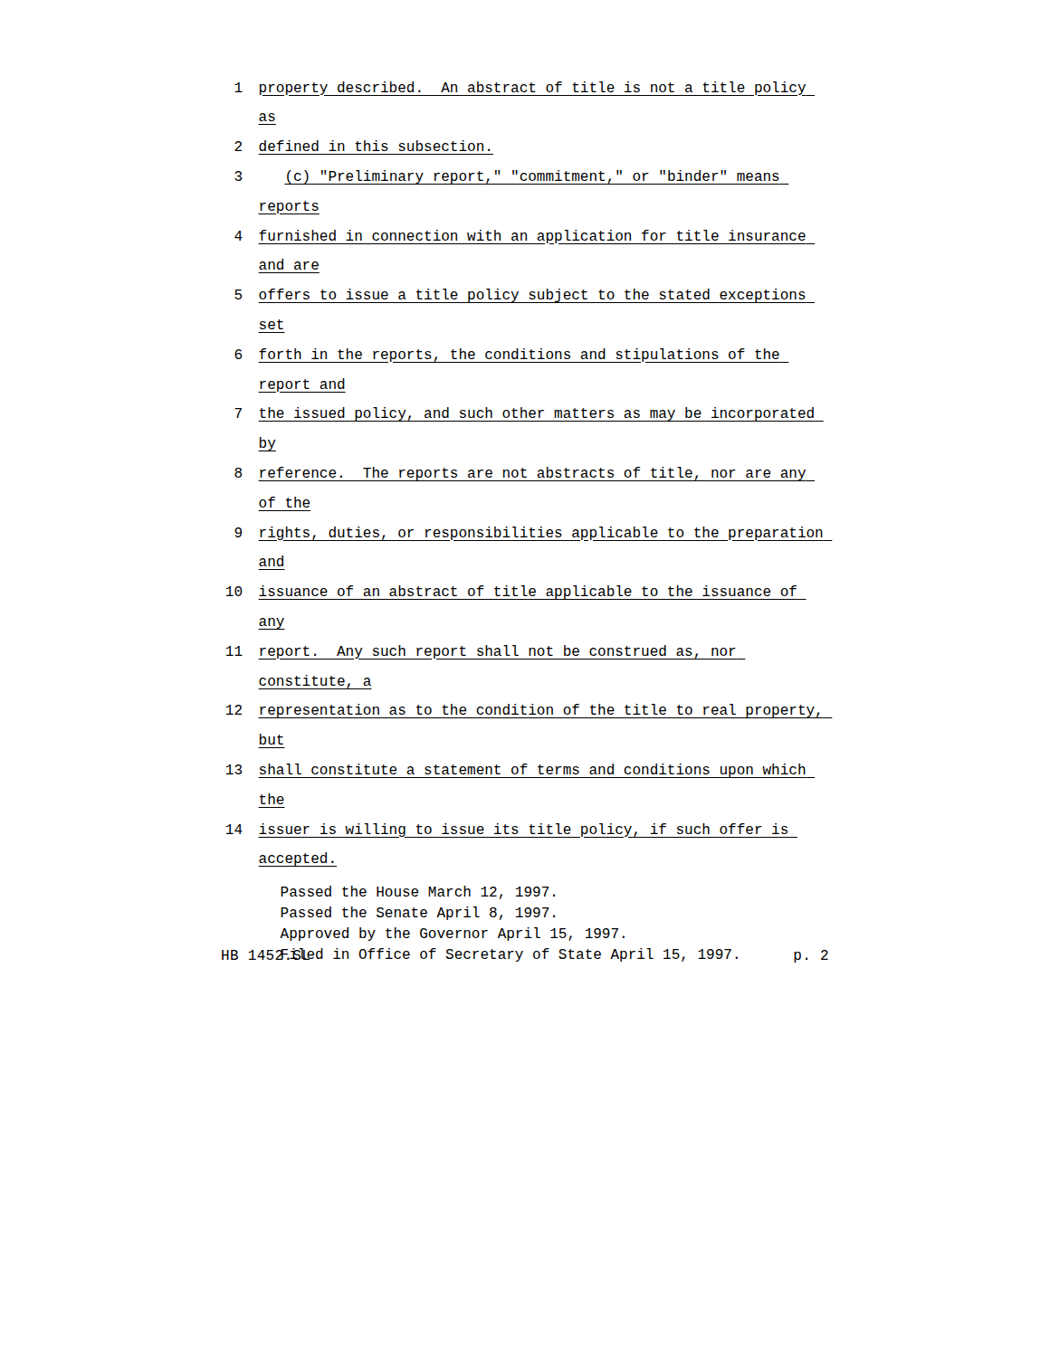1 property described. An abstract of title is not a title policy as
2 defined in this subsection.
3 (c) "Preliminary report," "commitment," or "binder" means reports
4 furnished in connection with an application for title insurance and are
5 offers to issue a title policy subject to the stated exceptions set
6 forth in the reports, the conditions and stipulations of the report and
7 the issued policy, and such other matters as may be incorporated by
8 reference. The reports are not abstracts of title, nor are any of the
9 rights, duties, or responsibilities applicable to the preparation and
10 issuance of an abstract of title applicable to the issuance of any
11 report. Any such report shall not be construed as, nor constitute, a
12 representation as to the condition of the title to real property, but
13 shall constitute a statement of terms and conditions upon which the
14 issuer is willing to issue its title policy, if such offer is accepted.
Passed the House March 12, 1997. Passed the Senate April 8, 1997. Approved by the Governor April 15, 1997. Filed in Office of Secretary of State April 15, 1997.
HB 1452.SL
p. 2